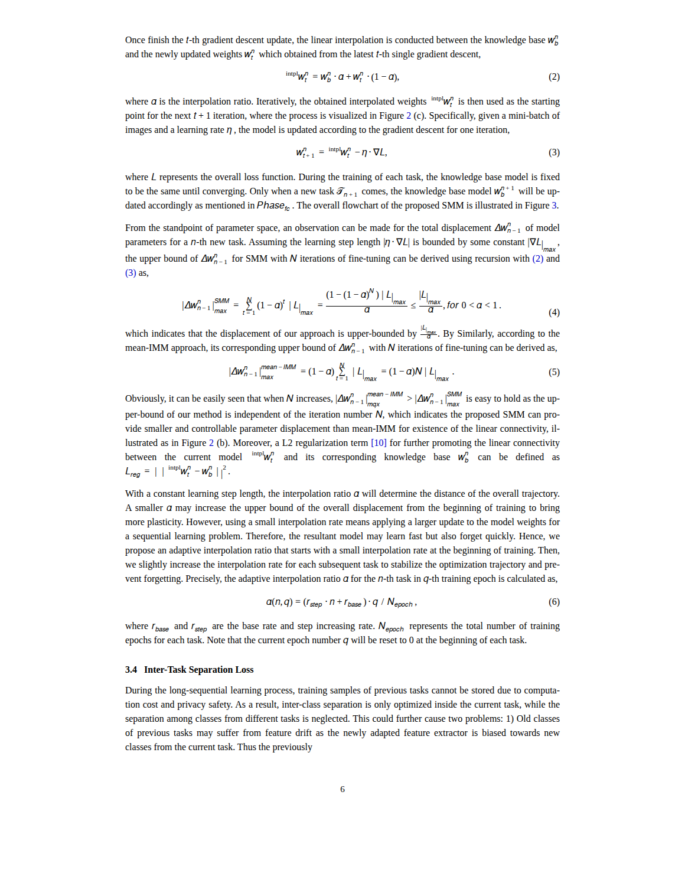Once finish the t-th gradient descent update, the linear interpolation is conducted between the knowledge base wbn and the newly updated weights wtn which obtained from the latest t-th single gradient descent,
wtnintpl = wbn ⋅ α + wtn ⋅ (1−α) , (2)
where α is the interpolation ratio. Iteratively, the obtained interpolated weights wtnintpl is then used as the starting point for the next t+1 iteration, where the process is visualized in Figure 2 (c). Specifically, given a mini-batch of images and a learning rate η , the model is updated according to the gradient descent for one iteration,
wt+1n = wtnintpl − η ⋅ ∇ L , (3)
where L represents the overall loss function. During the training of each task, the knowledge base model is fixed to be the same until converging. Only when a new task 𝒯n+1 comes, the knowledge base model wbn+1 will be updated accordingly as mentioned in Phasefc. The overall flowchart of the proposed SMM is illustrated in Figure 3.
From the standpoint of parameter space, an observation can be made for the total displacement Δwn−1n of model parameters for a n-th new task. Assuming the learning step length |η⋅∇L| is bounded by some constant |∇L|max, the upper bound of Δwn−1n for SMM with N iterations of fine-tuning can be derived using recursion with (2) and (3) as,
|Δwn−1n| max SMM = ∑t=1N (1−α)t |L|max = (1−(1−α)N)|L|max α ≤ |L|max α , for 0<α<1. (4)
which indicates that the displacement of our approach is upper-bounded by |L|maxα. By Similarly, according to the mean-IMM approach, its corresponding upper bound of Δwn−1n with N iterations of fine-tuning can be derived as,
|Δwn−1n| max mean−IMM = (1−α) ∑t=1N |L|max = (1−α) N |L|max . (5)
Obviously, it can be easily seen that when N increases, |Δwn−1n|mqxmean−IMM>|Δwn−1n|maxSMM is easy to hold as the upper-bound of our method is independent of the iteration number N, which indicates the proposed SMM can provide smaller and controllable parameter displacement than mean-IMM for existence of the linear connectivity, illustrated as in Figure 2 (b). Moreover, a L2 regularization term [10] for further promoting the linear connectivity between the current model wtnintpl and its corresponding knowledge base wbn can be defined as Lreg=||wtnintpl−wbn||2.
With a constant learning step length, the interpolation ratio α will determine the distance of the overall trajectory. A smaller α may increase the upper bound of the overall displacement from the beginning of training to bring more plasticity. However, using a small interpolation rate means applying a larger update to the model weights for a sequential learning problem. Therefore, the resultant model may learn fast but also forget quickly. Hence, we propose an adaptive interpolation ratio that starts with a small interpolation rate at the beginning of training. Then, we slightly increase the interpolation rate for each subsequent task to stabilize the optimization trajectory and prevent forgetting. Precisely, the adaptive interpolation ratio α for the n-th task in q-th training epoch is calculated as,
α(n,q) = (rstep⋅n+rbase) ⋅ q / Nepoch , (6)
where rbase and rstep are the base rate and step increasing rate. Nepoch represents the total number of training epochs for each task. Note that the current epoch number q will be reset to 0 at the beginning of each task.
3.4 Inter-Task Separation Loss
During the long-sequential learning process, training samples of previous tasks cannot be stored due to computation cost and privacy safety. As a result, inter-class separation is only optimized inside the current task, while the separation among classes from different tasks is neglected. This could further cause two problems: 1) Old classes of previous tasks may suffer from feature drift as the newly adapted feature extractor is biased towards new classes from the current task. Thus the previously
6